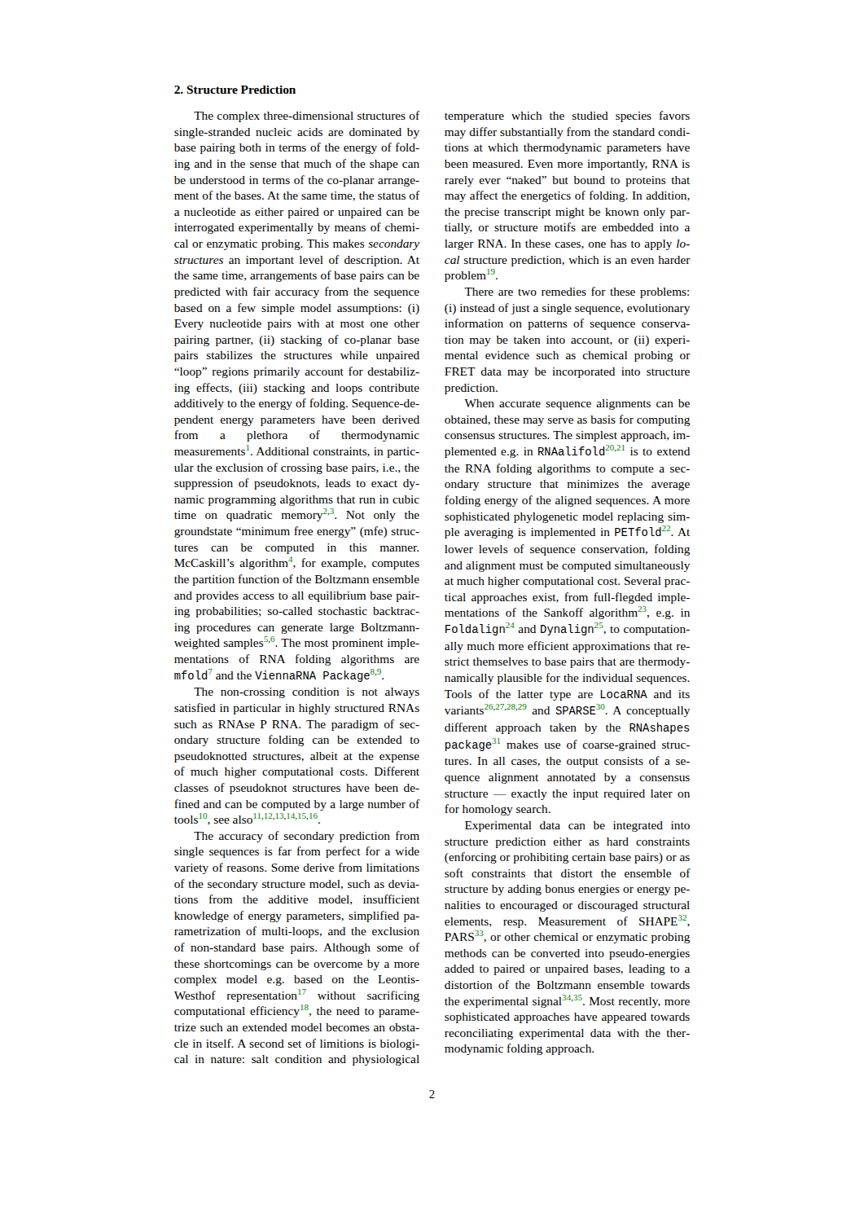2. Structure Prediction
The complex three-dimensional structures of single-stranded nucleic acids are dominated by base pairing both in terms of the energy of folding and in the sense that much of the shape can be understood in terms of the co-planar arrangement of the bases. At the same time, the status of a nucleotide as either paired or unpaired can be interrogated experimentally by means of chemical or enzymatic probing. This makes secondary structures an important level of description. At the same time, arrangements of base pairs can be predicted with fair accuracy from the sequence based on a few simple model assumptions: (i) Every nucleotide pairs with at most one other pairing partner, (ii) stacking of co-planar base pairs stabilizes the structures while unpaired “loop” regions primarily account for destabilizing effects, (iii) stacking and loops contribute additively to the energy of folding. Sequence-dependent energy parameters have been derived from a plethora of thermodynamic measurements1. Additional constraints, in particular the exclusion of crossing base pairs, i.e., the suppression of pseudoknots, leads to exact dynamic programming algorithms that run in cubic time on quadratic memory2,3. Not only the groundstate “minimum free energy” (mfe) structures can be computed in this manner. McCaskill’s algorithm4, for example, computes the partition function of the Boltzmann ensemble and provides access to all equilibrium base pairing probabilities; so-called stochastic backtracing procedures can generate large Boltzmann-weighted samples5,6. The most prominent implementations of RNA folding algorithms are mfold7 and the ViennaRNA Package8,9.
The non-crossing condition is not always satisfied in particular in highly structured RNAs such as RNAse P RNA. The paradigm of secondary structure folding can be extended to pseudoknotted structures, albeit at the expense of much higher computational costs. Different classes of pseudoknot structures have been defined and can be computed by a large number of tools10, see also11,12,13,14,15,16.
The accuracy of secondary prediction from single sequences is far from perfect for a wide variety of reasons. Some derive from limitations of the secondary structure model, such as deviations from the additive model, insufficient knowledge of energy parameters, simplified parametrization of multi-loops, and the exclusion of non-standard base pairs. Although some of these shortcomings can be overcome by a more complex model e.g. based on the Leontis-Westhof representation17 without sacrificing computational efficiency18, the need to parametrize such an extended model becomes an obstacle in itself. A second set of limitions is biological in nature: salt condition and physiological temperature which the studied species favors may differ substantially from the standard conditions at which thermodynamic parameters have been measured. Even more importantly, RNA is rarely ever “naked” but bound to proteins that may affect the energetics of folding. In addition, the precise transcript might be known only partially, or structure motifs are embedded into a larger RNA. In these cases, one has to apply local structure prediction, which is an even harder problem19.
There are two remedies for these problems: (i) instead of just a single sequence, evolutionary information on patterns of sequence conservation may be taken into account, or (ii) experimental evidence such as chemical probing or FRET data may be incorporated into structure prediction.
When accurate sequence alignments can be obtained, these may serve as basis for computing consensus structures. The simplest approach, implemented e.g. in RNAalifold20,21 is to extend the RNA folding algorithms to compute a secondary structure that minimizes the average folding energy of the aligned sequences. A more sophisticated phylogenetic model replacing simple averaging is implemented in PETfold22. At lower levels of sequence conservation, folding and alignment must be computed simultaneously at much higher computational cost. Several practical approaches exist, from full-flegded implementations of the Sankoff algorithm23, e.g. in Foldalign24 and Dynalign25, to computationally much more efficient approximations that restrict themselves to base pairs that are thermodynamically plausible for the individual sequences. Tools of the latter type are LocaRNA and its variants26,27,28,29 and SPARSE30. A conceptually different approach taken by the RNAshapes package31 makes use of coarse-grained structures. In all cases, the output consists of a sequence alignment annotated by a consensus structure — exactly the input required later on for homology search.
Experimental data can be integrated into structure prediction either as hard constraints (enforcing or prohibiting certain base pairs) or as soft constraints that distort the ensemble of structure by adding bonus energies or energy penalities to encouraged or discouraged structural elements, resp. Measurement of SHAPE32, PARS33, or other chemical or enzymatic probing methods can be converted into pseudo-energies added to paired or unpaired bases, leading to a distortion of the Boltzmann ensemble towards the experimental signal34,35. Most recently, more sophisticated approaches have appeared towards reconciliating experimental data with the thermodynamic folding approach.
2